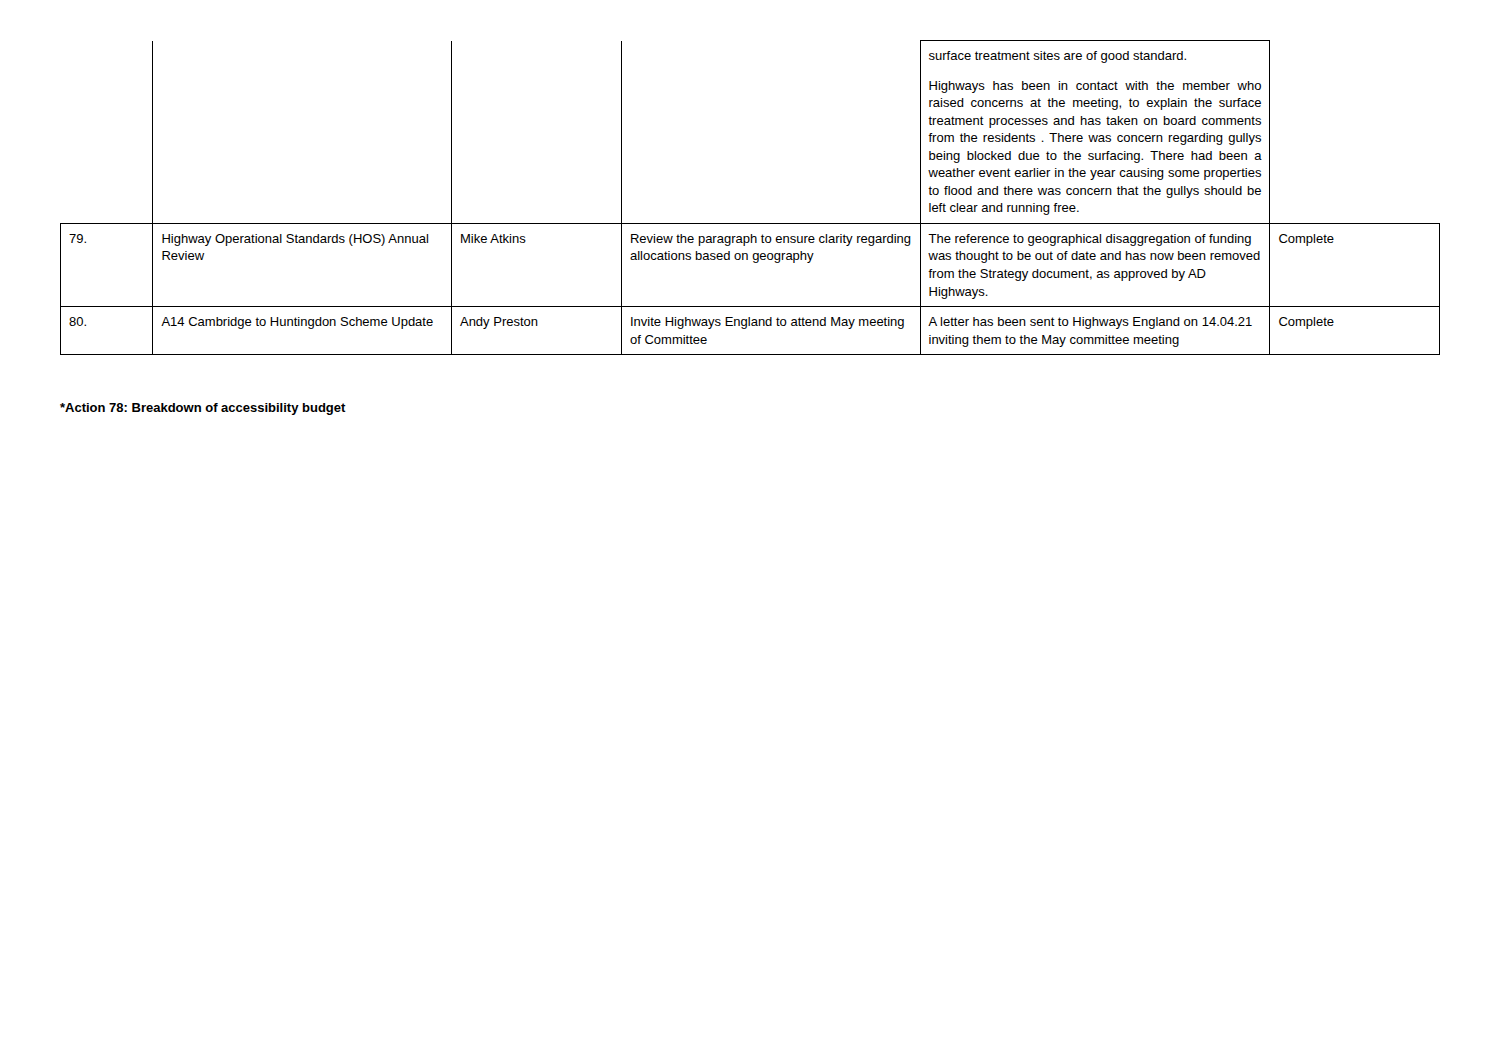| | | | | surface treatment sites are of good standard. Highways has been in contact with the member who raised concerns at the meeting, to explain the surface treatment processes and has taken on board comments from the residents . There was concern regarding gullys being blocked due to the surfacing. There had been a weather event earlier in the year causing some properties to flood and there was concern that the gullys should be left clear and running free. | |
| 79. | Highway Operational Standards (HOS) Annual Review | Mike Atkins | Review the paragraph to ensure clarity regarding allocations based on geography | The reference to geographical disaggregation of funding was thought to be out of date and has now been removed from the Strategy document, as approved by AD Highways. | Complete |
| 80. | A14 Cambridge to Huntingdon Scheme Update | Andy Preston | Invite Highways England to attend May meeting of Committee | A letter has been sent to Highways England on 14.04.21 inviting them to the May committee meeting | Complete |
*Action 78: Breakdown of accessibility budget